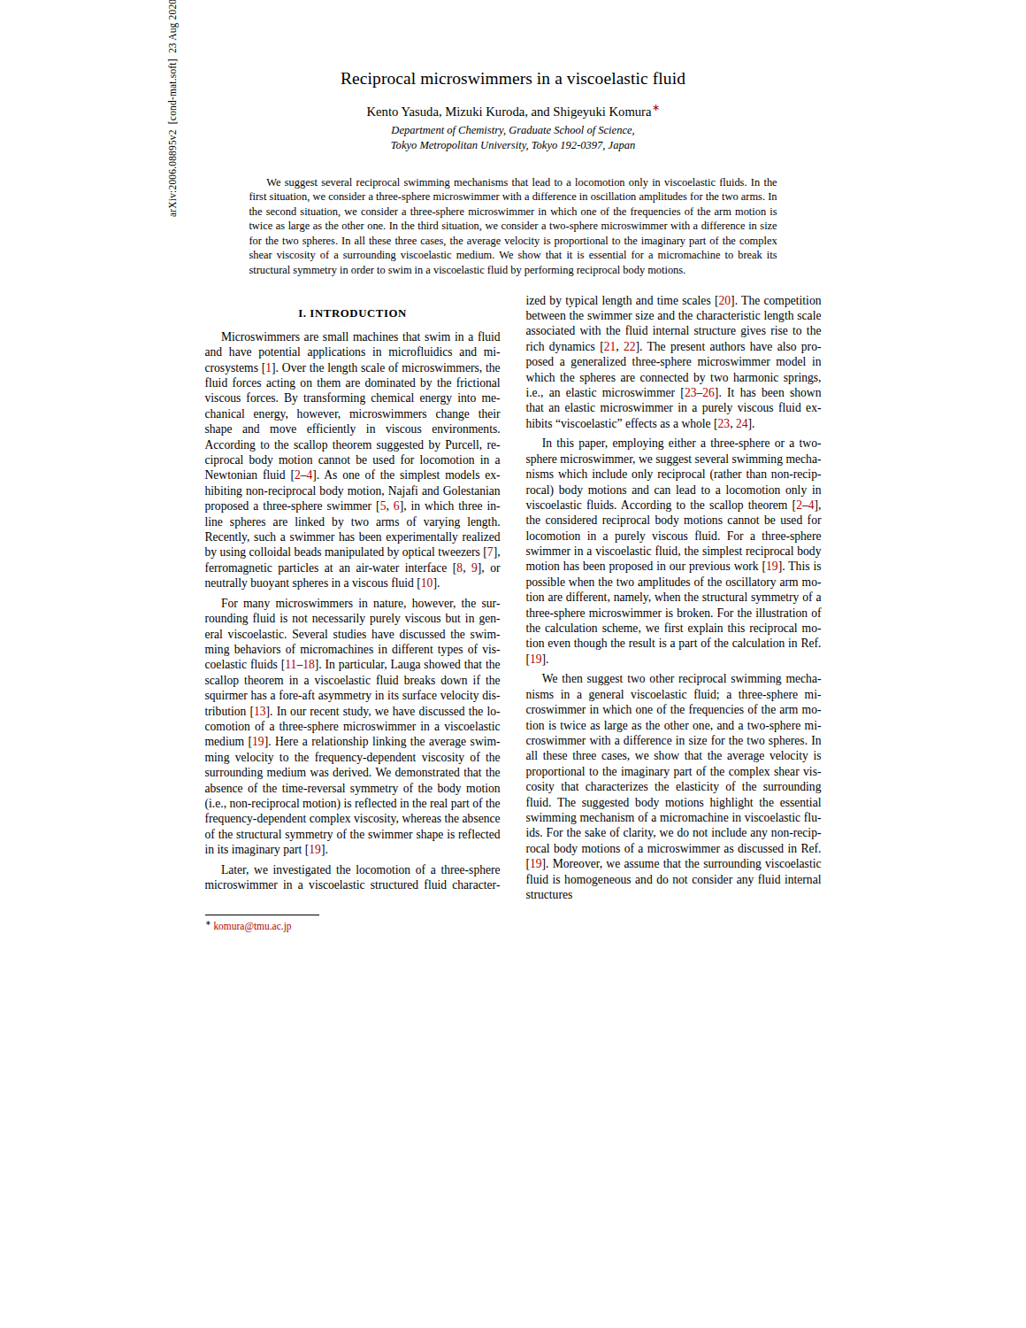arXiv:2006.08895v2 [cond-mat.soft] 23 Aug 2020
Reciprocal microswimmers in a viscoelastic fluid
Kento Yasuda, Mizuki Kuroda, and Shigeyuki Komura∗
Department of Chemistry, Graduate School of Science,
Tokyo Metropolitan University, Tokyo 192-0397, Japan
We suggest several reciprocal swimming mechanisms that lead to a locomotion only in viscoelastic fluids. In the first situation, we consider a three-sphere microswimmer with a difference in oscillation amplitudes for the two arms. In the second situation, we consider a three-sphere microswimmer in which one of the frequencies of the arm motion is twice as large as the other one. In the third situation, we consider a two-sphere microswimmer with a difference in size for the two spheres. In all these three cases, the average velocity is proportional to the imaginary part of the complex shear viscosity of a surrounding viscoelastic medium. We show that it is essential for a micromachine to break its structural symmetry in order to swim in a viscoelastic fluid by performing reciprocal body motions.
I. Introduction
Microswimmers are small machines that swim in a fluid and have potential applications in microfluidics and microsystems [1]. Over the length scale of microswimmers, the fluid forces acting on them are dominated by the frictional viscous forces. By transforming chemical energy into mechanical energy, however, microswimmers change their shape and move efficiently in viscous environments. According to the scallop theorem suggested by Purcell, reciprocal body motion cannot be used for locomotion in a Newtonian fluid [2–4]. As one of the simplest models exhibiting non-reciprocal body motion, Najafi and Golestanian proposed a three-sphere swimmer [5, 6], in which three in-line spheres are linked by two arms of varying length. Recently, such a swimmer has been experimentally realized by using colloidal beads manipulated by optical tweezers [7], ferromagnetic particles at an air-water interface [8, 9], or neutrally buoyant spheres in a viscous fluid [10].
For many microswimmers in nature, however, the surrounding fluid is not necessarily purely viscous but in general viscoelastic. Several studies have discussed the swimming behaviors of micromachines in different types of viscoelastic fluids [11–18]. In particular, Lauga showed that the scallop theorem in a viscoelastic fluid breaks down if the squirmer has a fore-aft asymmetry in its surface velocity distribution [13]. In our recent study, we have discussed the locomotion of a three-sphere microswimmer in a viscoelastic medium [19]. Here a relationship linking the average swimming velocity to the frequency-dependent viscosity of the surrounding medium was derived. We demonstrated that the absence of the time-reversal symmetry of the body motion (i.e., non-reciprocal motion) is reflected in the real part of the frequency-dependent complex viscosity, whereas the absence of the structural symmetry of the swimmer shape is reflected in its imaginary part [19].
Later, we investigated the locomotion of a three-sphere microswimmer in a viscoelastic structured fluid characterized by typical length and time scales [20]. The competition between the swimmer size and the characteristic length scale associated with the fluid internal structure gives rise to the rich dynamics [21, 22]. The present authors have also proposed a generalized three-sphere microswimmer model in which the spheres are connected by two harmonic springs, i.e., an elastic microswimmer [23–26]. It has been shown that an elastic microswimmer in a purely viscous fluid exhibits “viscoelastic” effects as a whole [23, 24].
In this paper, employing either a three-sphere or a two-sphere microswimmer, we suggest several swimming mechanisms which include only reciprocal (rather than non-reciprocal) body motions and can lead to a locomotion only in viscoelastic fluids. According to the scallop theorem [2–4], the considered reciprocal body motions cannot be used for locomotion in a purely viscous fluid. For a three-sphere swimmer in a viscoelastic fluid, the simplest reciprocal body motion has been proposed in our previous work [19]. This is possible when the two amplitudes of the oscillatory arm motion are different, namely, when the structural symmetry of a three-sphere microswimmer is broken. For the illustration of the calculation scheme, we first explain this reciprocal motion even though the result is a part of the calculation in Ref. [19].
We then suggest two other reciprocal swimming mechanisms in a general viscoelastic fluid; a three-sphere microswimmer in which one of the frequencies of the arm motion is twice as large as the other one, and a two-sphere microswimmer with a difference in size for the two spheres. In all these three cases, we show that the average velocity is proportional to the imaginary part of the complex shear viscosity that characterizes the elasticity of the surrounding fluid. The suggested body motions highlight the essential swimming mechanism of a micromachine in viscoelastic fluids. For the sake of clarity, we do not include any non-reciprocal body motions of a microswimmer as discussed in Ref. [19]. Moreover, we assume that the surrounding viscoelastic fluid is homogeneous and do not consider any fluid internal structures
∗ komura@tmu.ac.jp